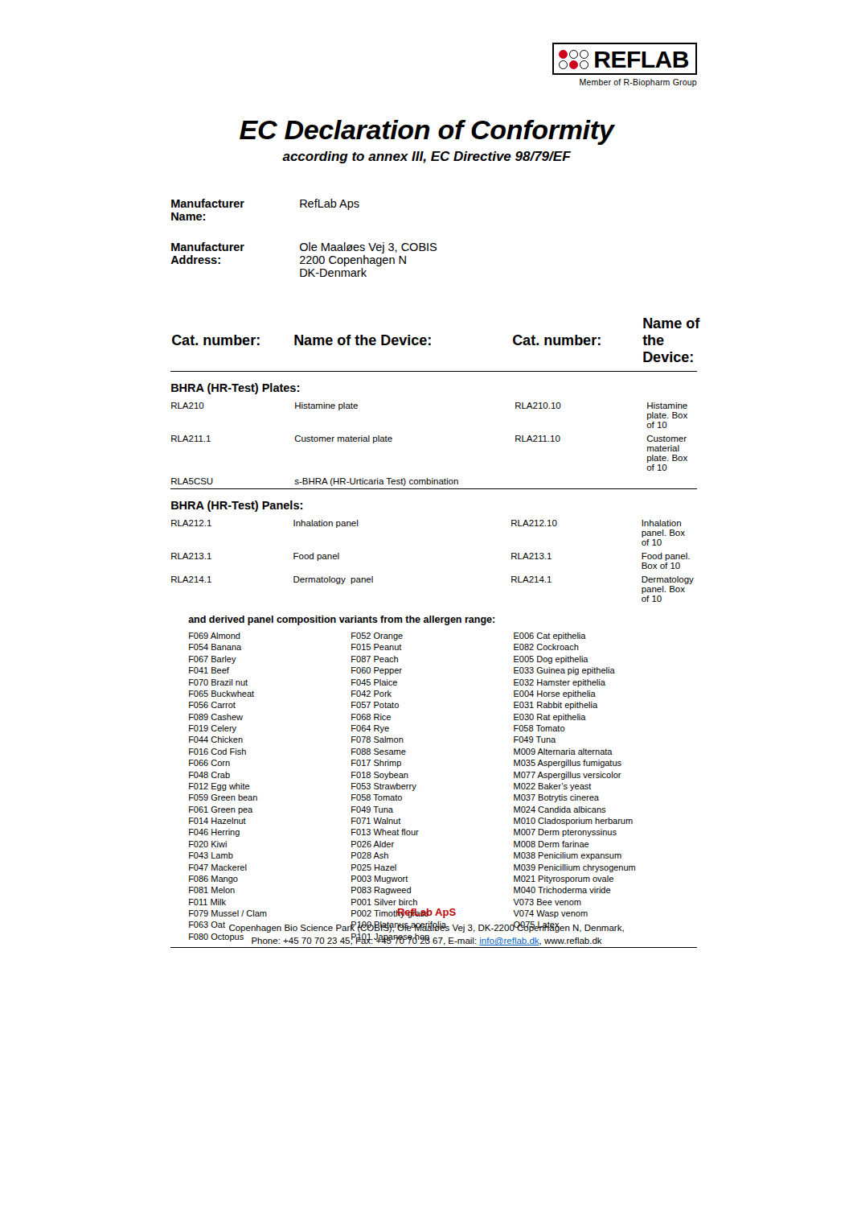REF LAB
Member of R-Biopharm Group
EC Declaration of Conformity
according to annex III, EC Directive 98/79/EF
| Manufacturer Name: | RefLab Aps |
| Manufacturer Address: | Ole Maaløes Vej 3, COBIS 2200 Copenhagen N DK-Denmark |
| Cat. number: | Name of the Device: | Cat. number: | Name of the Device: |
BHRA (HR-Test) Plates:
| RLA210 | Histamine plate | RLA210.10 | Histamine plate. Box of 10 |
| RLA211.1 | Customer material plate | RLA211.10 | Customer material plate. Box of 10 |
| RLA5CSU | s-BHRA (HR-Urticaria Test) combination |
BHRA (HR-Test) Panels:
| RLA212.1 | Inhalation panel | RLA212.10 | Inhalation panel. Box of 10 |
| RLA213.1 | Food panel | RLA213.1 | Food panel. Box of 10 |
| RLA214.1 | Dermatology panel | RLA214.1 | Dermatology panel. Box of 10 |
and derived panel composition variants from the allergen range:
| F069 Almond | F052 Orange | E006 Cat epithelia |
| F054 Banana | F015 Peanut | E082 Cockroach |
| F067 Barley | F087 Peach | E005 Dog epithelia |
| F041 Beef | F060 Pepper | E033 Guinea pig epithelia |
| F070 Brazil nut | F045 Plaice | E032 Hamster epithelia |
| F065 Buckwheat | F042 Pork | E004 Horse epithelia |
| F056 Carrot | F057 Potato | E031 Rabbit epithelia |
| F089 Cashew | F068 Rice | E030 Rat epithelia |
| F019 Celery | F064 Rye | F058 Tomato |
| F044 Chicken | F078 Salmon | F049 Tuna |
| F016 Cod Fish | F088 Sesame | M009 Alternaria alternata |
| F066 Corn | F017 Shrimp | M035 Aspergillus fumigatus |
| F048 Crab | F018 Soybean | M077 Aspergillus versicolor |
| F012 Egg white | F053 Strawberry | M022 Baker’s yeast |
| F059 Green bean | F058 Tomato | M037 Botrytis cinerea |
| F061 Green pea | F049 Tuna | M024 Candida albicans |
| F014 Hazelnut | F071 Walnut | M010 Cladosporium herbarum |
| F046 Herring | F013 Wheat flour | M007 Derm pteronyssinus |
| F020 Kiwi | P026 Alder | M008 Derm farinae |
| F043 Lamb | P028 Ash | M038 Penicilium expansum |
| F047 Mackerel | P025 Hazel | M039 Penicillium chrysogenum |
| F086 Mango | P003 Mugwort | M021 Pityrosporum ovale |
| F081 Melon | P083 Ragweed | M040 Trichoderma viride |
| F011 Milk | P001 Silver birch | V073 Bee venom |
| F079 Mussel / Clam | P002 Timothy grass | V074 Wasp venom |
| F063 Oat | P100 Platanus acerifolia | O075 Latex |
| F080 Octopus | P101 Japanese hop | |
RefLab ApS
Copenhagen Bio Science Park (COBIS), Ole Maaløes Vej 3, DK-2200 Copenhagen N, Denmark,
Phone: +45 70 70 23 45, Fax: +45 70 70 23 67, E-mail: info@reflab.dk, www.reflab.dk